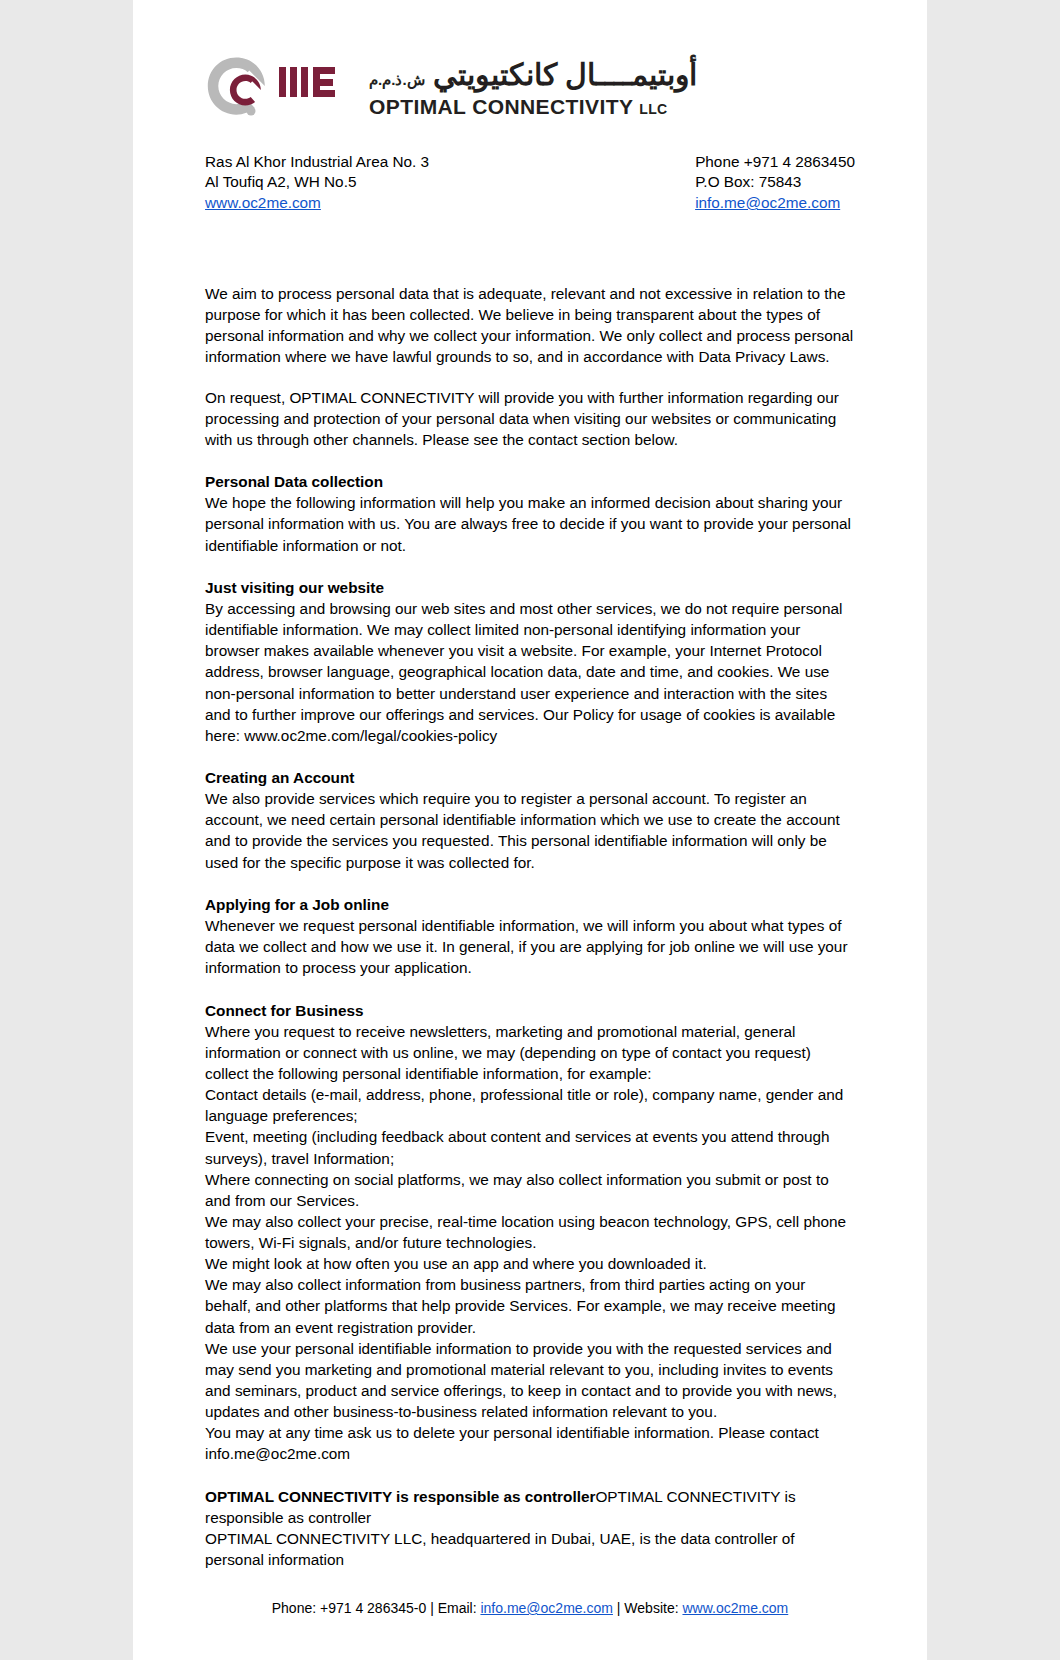أوبتيمــــال كانكتيويتي ش.ذ.م.م
OPTIMAL CONNECTIVITY LLC
Ras Al Khor Industrial Area No. 3
Al Toufiq A2, WH No.5
www.oc2me.com
Phone +971 4 2863450
P.O Box: 75843
info.me@oc2me.com
We aim to process personal data that is adequate, relevant and not excessive in relation to the purpose for which it has been collected. We believe in being transparent about the types of personal information and why we collect your information. We only collect and process personal information where we have lawful grounds to so, and in accordance with Data Privacy Laws.
On request, OPTIMAL CONNECTIVITY will provide you with further information regarding our processing and protection of your personal data when visiting our websites or communicating with us through other channels. Please see the contact section below.
Personal Data collection
We hope the following information will help you make an informed decision about sharing your personal information with us. You are always free to decide if you want to provide your personal identifiable information or not.
Just visiting our website
By accessing and browsing our web sites and most other services, we do not require personal identifiable information. We may collect limited non-personal identifying information your browser makes available whenever you visit a website. For example, your Internet Protocol address, browser language, geographical location data, date and time, and cookies. We use non-personal information to better understand user experience and interaction with the sites and to further improve our offerings and services. Our Policy for usage of cookies is available here: www.oc2me.com/legal/cookies-policy
Creating an Account
We also provide services which require you to register a personal account. To register an account, we need certain personal identifiable information which we use to create the account and to provide the services you requested. This personal identifiable information will only be used for the specific purpose it was collected for.
Applying for a Job online
Whenever we request personal identifiable information, we will inform you about what types of data we collect and how we use it. In general, if you are applying for job online we will use your information to process your application.
Connect for Business
Where you request to receive newsletters, marketing and promotional material, general information or connect with us online, we may (depending on type of contact you request) collect the following personal identifiable information, for example:
Contact details (e-mail, address, phone, professional title or role), company name, gender and language preferences;
Event, meeting (including feedback about content and services at events you attend through surveys), travel Information;
Where connecting on social platforms, we may also collect information you submit or post to and from our Services.
We may also collect your precise, real-time location using beacon technology, GPS, cell phone towers, Wi-Fi signals, and/or future technologies.
We might look at how often you use an app and where you downloaded it.
We may also collect information from business partners, from third parties acting on your behalf, and other platforms that help provide Services. For example, we may receive meeting data from an event registration provider.
We use your personal identifiable information to provide you with the requested services and may send you marketing and promotional material relevant to you, including invites to events and seminars, product and service offerings, to keep in contact and to provide you with news, updates and other business-to-business related information relevant to you.
You may at any time ask us to delete your personal identifiable information. Please contact info.me@oc2me.com
OPTIMAL CONNECTIVITY is responsible as controllerOPTIMAL CONNECTIVITY is responsible as controller
OPTIMAL CONNECTIVITY LLC, headquartered in Dubai, UAE, is the data controller of personal information
Phone: +971 4 286345-0 | Email: info.me@oc2me.com | Website: www.oc2me.com